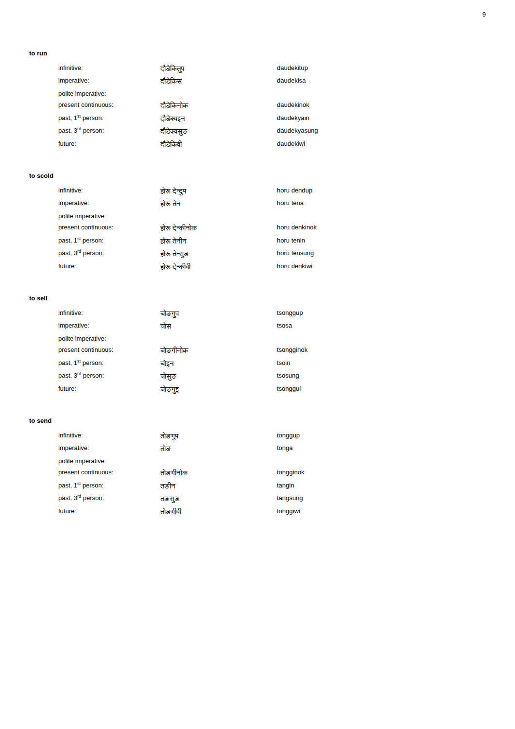9
to run
| infinitive: | दौडेकितुप | daudekitup |
| imperative: | दौडेकिस | daudekisa |
| polite imperative: | | |
| present continuous: | दौडेकिनोक | daudekinok |
| past, 1 st person: | दौडेक्यइन | daudekyain |
| past, 3 rd person: | दौडेक्यसुङ | daudekyasung |
| future: | दौडेकिवी | daudekiwi |
to scold
| infinitive: | होरू देन्दुप | horu dendup |
| imperative: | होरू तेन | horu tena |
| polite imperative: | | |
| present continuous: | होरू देन्कीनोक | horu denkinok |
| past, 1 st person: | होरू तेनीन | horu tenin |
| past, 3 rd person: | होरू तेन्सुङ | horu tensung |
| future: | होरू देन्कीवी | horu denkiwi |
to sell
| infinitive: | चोङगुप | tsonggup |
| imperative: | चोस | tsosa |
| polite imperative: | | |
| present continuous: | चोङगीनोक | tsongginok |
| past, 1 st person: | चोइन | tsoin |
| past, 3 rd person: | चोसुङ | tsosung |
| future: | चोङगुइ | tsonggui |
to send
| infinitive: | तोङगुप | tonggup |
| imperative: | तोङ | tonga |
| polite imperative: | | |
| present continuous: | तोङगीनोक | tongginok |
| past, 1 st person: | तङीन | tangin |
| past, 3 rd person: | तङसुङ | tangsung |
| future: | तोङगीवी | tonggiwi |